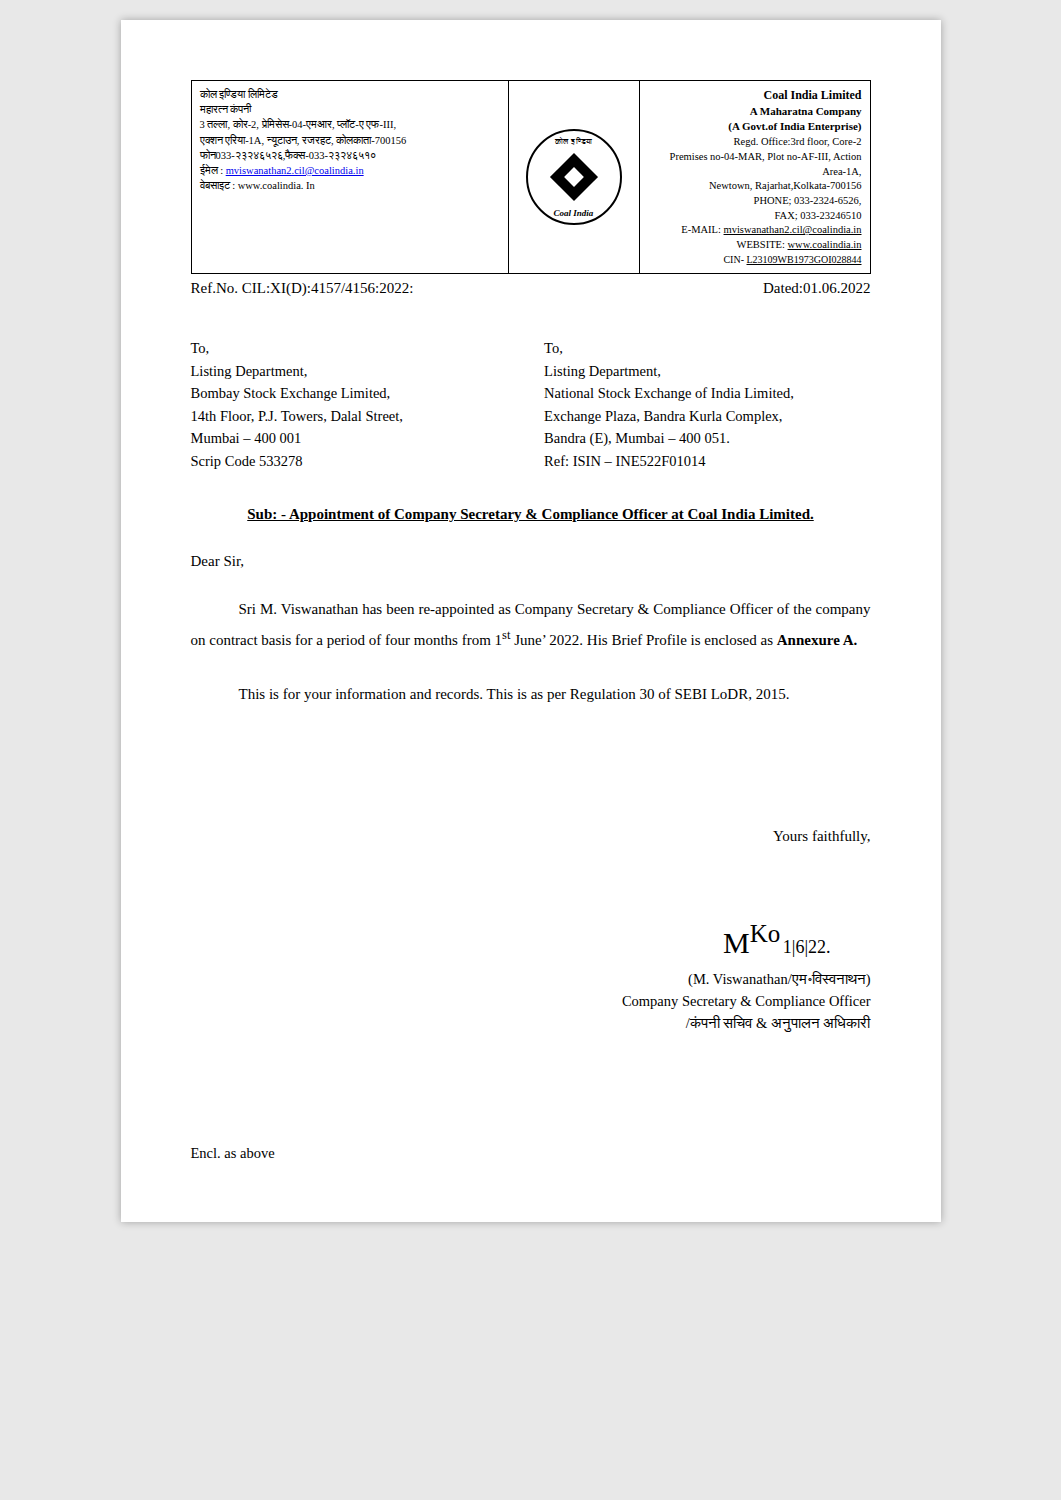कोल इण्डिया लिमिटेड
महारत्न कंपनी
3 तल्ला, कोर-2, प्रेमिसेस-04-एमआर, प्लॉट-ए एफ-III,
एक्शन एरिया-1A, न्यूटाउन, रजरहट, कोलकाता-700156
फोन033-२३२४६५२६,फैक्स-033-२३२४६५१०
ईमेल : mviswanathan2.cil@coalindia.in
वेबसाइट : www.coalindia. In
कोल इण्डिया
Coal India
Coal India Limited
A Maharatna Company
(A Govt.of India Enterprise)
Regd. Office:3rd floor, Core-2
Premises no-04-MAR, Plot no-AF-III, Action Area-1A,
Newtown, Rajarhat,Kolkata-700156
PHONE; 033-2324-6526,
FAX; 033-23246510
E-MAIL: mviswanathan2.cil@coalindia.in
WEBSITE: www.coalindia.in
CIN- L23109WB1973GOI028844
Ref.No. CIL:XI(D):4157/4156:2022:
Dated:01.06.2022
To,
Listing Department,
Bombay Stock Exchange Limited,
14th Floor, P.J. Towers, Dalal Street,
Mumbai – 400 001
Scrip Code 533278
To,
Listing Department,
National Stock Exchange of India Limited,
Exchange Plaza, Bandra Kurla Complex,
Bandra (E), Mumbai – 400 051.
Ref: ISIN – INE522F01014
Sub: - Appointment of Company Secretary & Compliance Officer at Coal India Limited.
Dear Sir,
Sri M. Viswanathan has been re-appointed as Company Secretary & Compliance Officer of the company on contract basis for a period of four months from 1st June’ 2022. His Brief Profile is enclosed as Annexure A.
This is for your information and records. This is as per Regulation 30 of SEBI LoDR, 2015.
Yours faithfully,
MKo 1|6|22.
(M. Viswanathan/एम॰विस्वनाथन)
Company Secretary & Compliance Officer
/कंपनी सचिव & अनुपालन अधिकारी
Encl. as above